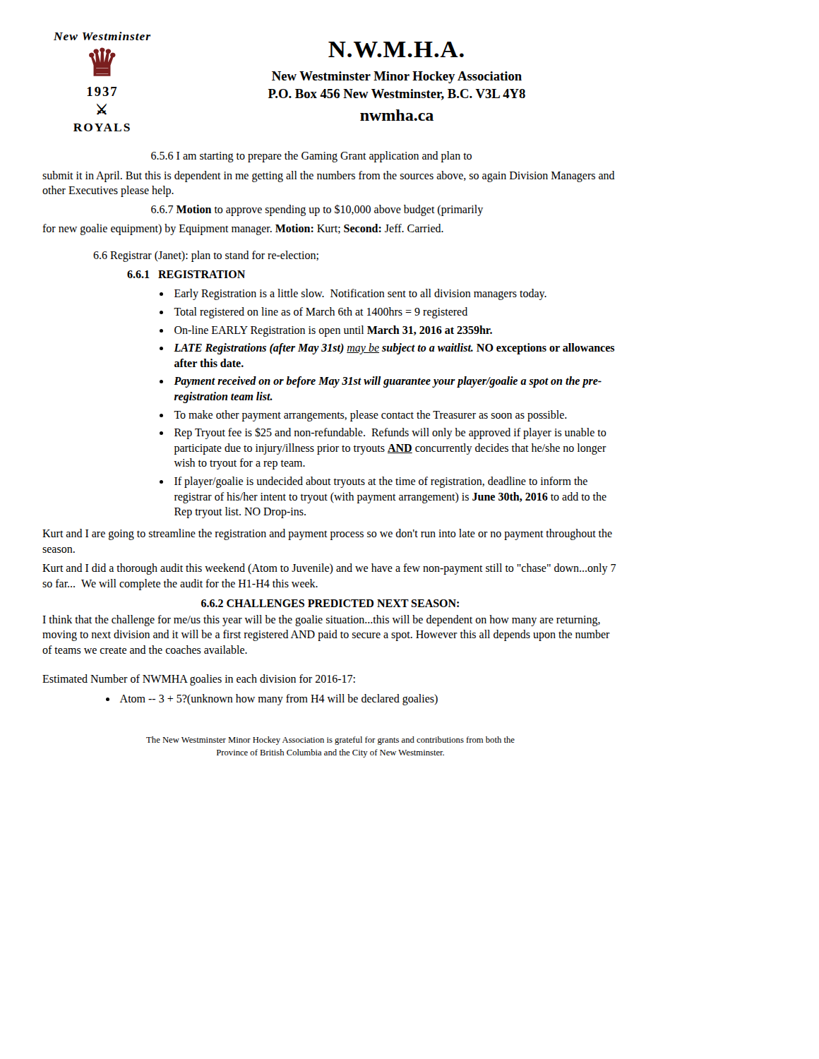New Westminster
♛
1937
⚔
ROYALS
N.W.M.H.A.
New Westminster Minor Hockey Association
P.O. Box 456 New Westminster, B.C. V3L 4Y8
nwmha.ca
6.5.6 I am starting to prepare the Gaming Grant application and plan to
submit it in April. But this is dependent in me getting all the numbers from the sources above, so again Division Managers and other Executives please help.
6.6.7 Motion to approve spending up to $10,000 above budget (primarily
for new goalie equipment) by Equipment manager. Motion: Kurt; Second: Jeff. Carried.
6.6 Registrar (Janet): plan to stand for re-election;
6.6.1 REGISTRATION
Early Registration is a little slow. Notification sent to all division managers today.
Total registered on line as of March 6th at 1400hrs = 9 registered
On-line EARLY Registration is open until March 31, 2016 at 2359hr.
LATE Registrations (after May 31st) may be subject to a waitlist. NO exceptions or allowances after this date.
Payment received on or before May 31st will guarantee your player/goalie a spot on the pre-registration team list.
To make other payment arrangements, please contact the Treasurer as soon as possible.
Rep Tryout fee is $25 and non-refundable. Refunds will only be approved if player is unable to participate due to injury/illness prior to tryouts AND concurrently decides that he/she no longer wish to tryout for a rep team.
If player/goalie is undecided about tryouts at the time of registration, deadline to inform the registrar of his/her intent to tryout (with payment arrangement) is June 30th, 2016 to add to the Rep tryout list. NO Drop-ins.
Kurt and I are going to streamline the registration and payment process so we don't run into late or no payment throughout the season.
Kurt and I did a thorough audit this weekend (Atom to Juvenile) and we have a few non-payment still to "chase" down...only 7 so far... We will complete the audit for the H1-H4 this week.
6.6.2 CHALLENGES PREDICTED NEXT SEASON:
I think that the challenge for me/us this year will be the goalie situation...this will be dependent on how many are returning, moving to next division and it will be a first registered AND paid to secure a spot. However this all depends upon the number of teams we create and the coaches available.
Estimated Number of NWMHA goalies in each division for 2016-17:
Atom -- 3 + 5?(unknown how many from H4 will be declared goalies)
The New Westminster Minor Hockey Association is grateful for grants and contributions from both the
Province of British Columbia and the City of New Westminster.